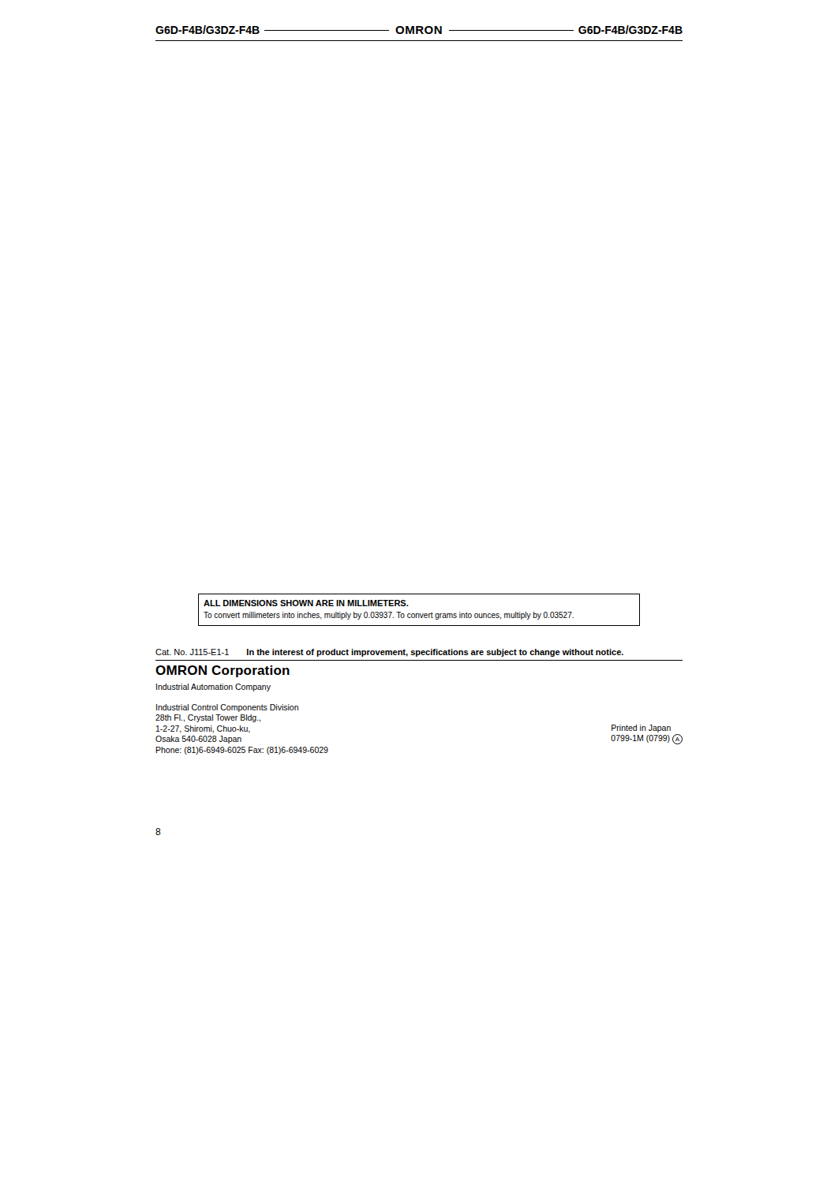G6D-F4B/G3DZ-F4B
OMRON
G6D-F4B/G3DZ-F4B
ALL DIMENSIONS SHOWN ARE IN MILLIMETERS.
To convert millimeters into inches, multiply by 0.03937. To convert grams into ounces, multiply by 0.03527.
Cat. No. J115-E1-1 In the interest of product improvement, specifications are subject to change without notice.
OMRON Corporation
Industrial Automation Company
Industrial Control Components Division
28th Fl., Crystal Tower Bldg.,
1-2-27, Shiromi, Chuo-ku,
Osaka 540-6028 Japan
Phone: (81)6-6949-6025 Fax: (81)6-6949-6029
Printed in Japan
0799-1M (0799) A
8